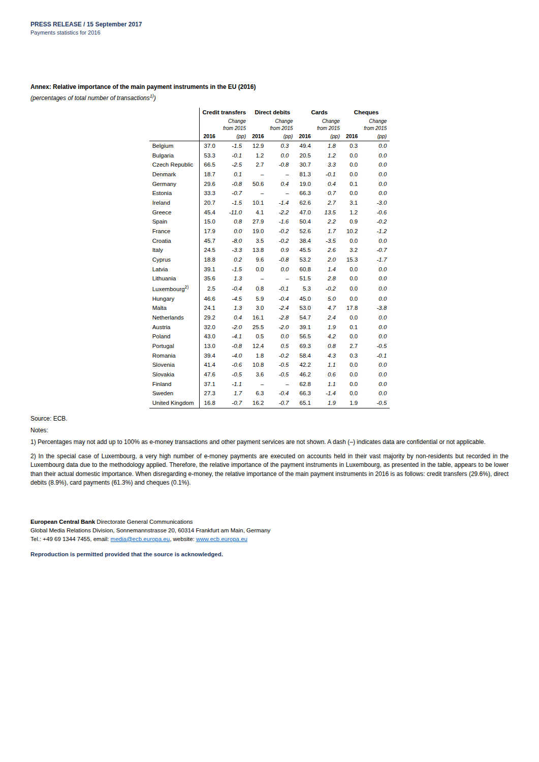PRESS RELEASE / 15 September 2017
Payments statistics for 2016
Annex: Relative importance of the main payment instruments in the EU (2016)
(percentages of total number of transactions1))
| | Credit transfers | Direct debits | Cards | Cheques |
| --- | --- | --- | --- | --- |
| | | Change from 2015 | | Change from 2015 | | Change from 2015 | | Change from 2015 |
| | 2016 | (pp) | 2016 | (pp) | 2016 | (pp) | 2016 | (pp) |
| Belgium | 37.0 | -1.5 | 12.9 | 0.3 | 49.4 | 1.8 | 0.3 | 0.0 |
| Bulgaria | 53.3 | -0.1 | 1.2 | 0.0 | 20.5 | 1.2 | 0.0 | 0.0 |
| Czech Republic | 66.5 | -2.5 | 2.7 | -0.8 | 30.7 | 3.3 | 0.0 | 0.0 |
| Denmark | 18.7 | 0.1 | – | – | 81.3 | -0.1 | 0.0 | 0.0 |
| Germany | 29.6 | -0.8 | 50.6 | 0.4 | 19.0 | 0.4 | 0.1 | 0.0 |
| Estonia | 33.3 | -0.7 | – | – | 66.3 | 0.7 | 0.0 | 0.0 |
| Ireland | 20.7 | -1.5 | 10.1 | -1.4 | 62.6 | 2.7 | 3.1 | -3.0 |
| Greece | 45.4 | -11.0 | 4.1 | -2.2 | 47.0 | 13.5 | 1.2 | -0.6 |
| Spain | 15.0 | 0.8 | 27.9 | -1.6 | 50.4 | 2.2 | 0.9 | -0.2 |
| France | 17.9 | 0.0 | 19.0 | -0.2 | 52.6 | 1.7 | 10.2 | -1.2 |
| Croatia | 45.7 | -8.0 | 3.5 | -0.2 | 38.4 | -3.5 | 0.0 | 0.0 |
| Italy | 24.5 | -3.3 | 13.8 | 0.9 | 45.5 | 2.6 | 3.2 | -0.7 |
| Cyprus | 18.8 | 0.2 | 9.6 | -0.8 | 53.2 | 2.0 | 15.3 | -1.7 |
| Latvia | 39.1 | -1.5 | 0.0 | 0.0 | 60.8 | 1.4 | 0.0 | 0.0 |
| Lithuania | 35.6 | 1.3 | – | – | 51.5 | 2.8 | 0.0 | 0.0 |
| Luxembourg 2) | 2.5 | -0.4 | 0.8 | -0.1 | 5.3 | -0.2 | 0.0 | 0.0 |
| Hungary | 46.6 | -4.5 | 5.9 | -0.4 | 45.0 | 5.0 | 0.0 | 0.0 |
| Malta | 24.1 | 1.3 | 3.0 | -2.4 | 53.0 | 4.7 | 17.8 | -3.8 |
| Netherlands | 29.2 | 0.4 | 16.1 | -2.8 | 54.7 | 2.4 | 0.0 | 0.0 |
| Austria | 32.0 | -2.0 | 25.5 | -2.0 | 39.1 | 1.9 | 0.1 | 0.0 |
| Poland | 43.0 | -4.1 | 0.5 | 0.0 | 56.5 | 4.2 | 0.0 | 0.0 |
| Portugal | 13.0 | -0.8 | 12.4 | 0.5 | 69.3 | 0.8 | 2.7 | -0.5 |
| Romania | 39.4 | -4.0 | 1.8 | -0.2 | 58.4 | 4.3 | 0.3 | -0.1 |
| Slovenia | 41.4 | -0.6 | 10.8 | -0.5 | 42.2 | 1.1 | 0.0 | 0.0 |
| Slovakia | 47.6 | -0.5 | 3.6 | -0.5 | 46.2 | 0.6 | 0.0 | 0.0 |
| Finland | 37.1 | -1.1 | – | – | 62.8 | 1.1 | 0.0 | 0.0 |
| Sweden | 27.3 | 1.7 | 6.3 | -0.4 | 66.3 | -1.4 | 0.0 | 0.0 |
| United Kingdom | 16.8 | -0.7 | 16.2 | -0.7 | 65.1 | 1.9 | 1.9 | -0.5 |
Source: ECB.
Notes:
1) Percentages may not add up to 100% as e-money transactions and other payment services are not shown. A dash (–) indicates data are confidential or not applicable.
2) In the special case of Luxembourg, a very high number of e-money payments are executed on accounts held in their vast majority by non-residents but recorded in the Luxembourg data due to the methodology applied. Therefore, the relative importance of the payment instruments in Luxembourg, as presented in the table, appears to be lower than their actual domestic importance. When disregarding e-money, the relative importance of the main payment instruments in 2016 is as follows: credit transfers (29.6%), direct debits (8.9%), card payments (61.3%) and cheques (0.1%).
European Central Bank Directorate General Communications
Global Media Relations Division, Sonnemannstrasse 20, 60314 Frankfurt am Main, Germany
Tel.: +49 69 1344 7455, email: media@ecb.europa.eu, website: www.ecb.europa.eu
Reproduction is permitted provided that the source is acknowledged.